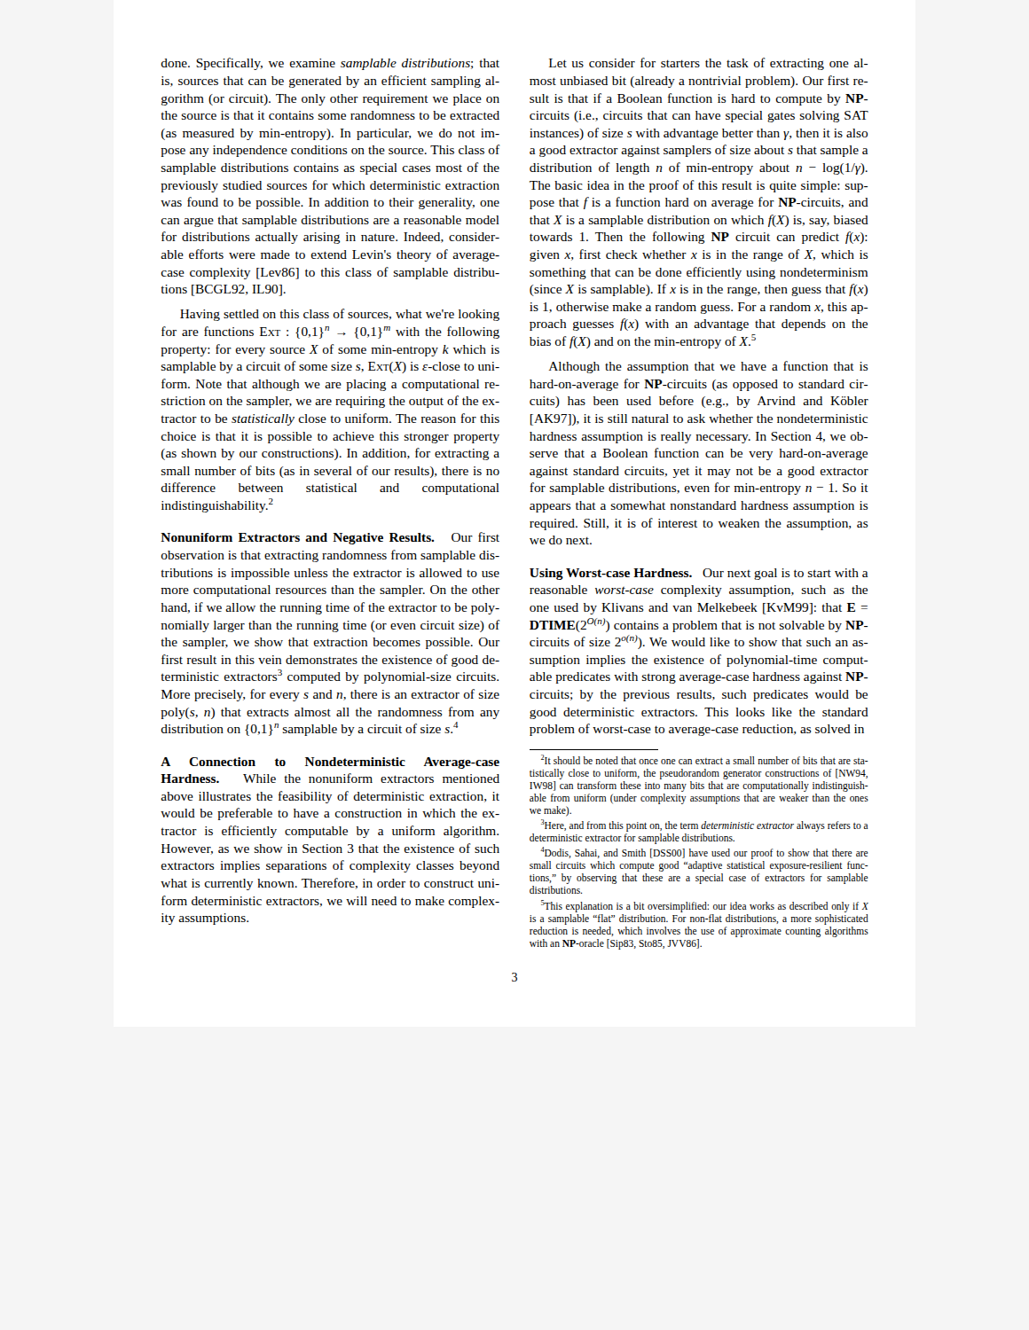done. Specifically, we examine samplable distributions; that is, sources that can be generated by an efficient sampling algorithm (or circuit). The only other requirement we place on the source is that it contains some randomness to be extracted (as measured by min-entropy). In particular, we do not impose any independence conditions on the source. This class of samplable distributions contains as special cases most of the previously studied sources for which deterministic extraction was found to be possible. In addition to their generality, one can argue that samplable distributions are a reasonable model for distributions actually arising in nature. Indeed, considerable efforts were made to extend Levin's theory of average-case complexity [Lev86] to this class of samplable distributions [BCGL92, IL90].
Having settled on this class of sources, what we're looking for are functions Ext : {0,1}n → {0,1}m with the following property: for every source X of some min-entropy k which is samplable by a circuit of some size s, Ext(X) is ε-close to uniform. Note that although we are placing a computational restriction on the sampler, we are requiring the output of the extractor to be statistically close to uniform. The reason for this choice is that it is possible to achieve this stronger property (as shown by our constructions). In addition, for extracting a small number of bits (as in several of our results), there is no difference between statistical and computational indistinguishability.2
Nonuniform Extractors and Negative Results. Our first observation is that extracting randomness from samplable distributions is impossible unless the extractor is allowed to use more computational resources than the sampler. On the other hand, if we allow the running time of the extractor to be polynomially larger than the running time (or even circuit size) of the sampler, we show that extraction becomes possible. Our first result in this vein demonstrates the existence of good deterministic extractors3 computed by polynomial-size circuits. More precisely, for every s and n, there is an extractor of size poly(s, n) that extracts almost all the randomness from any distribution on {0,1}n samplable by a circuit of size s.4
A Connection to Nondeterministic Average-case Hardness. While the nonuniform extractors mentioned above illustrates the feasibility of deterministic extraction, it would be preferable to have a construction in which the extractor is efficiently computable by a uniform algorithm. However, as we show in Section 3 that the existence of such extractors implies separations of complexity classes beyond what is currently known. Therefore, in order to construct uniform deterministic extractors, we will need to make complexity assumptions.
Let us consider for starters the task of extracting one almost unbiased bit (already a nontrivial problem). Our first result is that if a Boolean function is hard to compute by NP-circuits (i.e., circuits that can have special gates solving SAT instances) of size s with advantage better than γ, then it is also a good extractor against samplers of size about s that sample a distribution of length n of min-entropy about n − log(1/γ). The basic idea in the proof of this result is quite simple: suppose that f is a function hard on average for NP-circuits, and that X is a samplable distribution on which f(X) is, say, biased towards 1. Then the following NP circuit can predict f(x): given x, first check whether x is in the range of X, which is something that can be done efficiently using nondeterminism (since X is samplable). If x is in the range, then guess that f(x) is 1, otherwise make a random guess. For a random x, this approach guesses f(x) with an advantage that depends on the bias of f(X) and on the min-entropy of X.5
Although the assumption that we have a function that is hard-on-average for NP-circuits (as opposed to standard circuits) has been used before (e.g., by Arvind and Köbler [AK97]), it is still natural to ask whether the nondeterministic hardness assumption is really necessary. In Section 4, we observe that a Boolean function can be very hard-on-average against standard circuits, yet it may not be a good extractor for samplable distributions, even for min-entropy n − 1. So it appears that a somewhat nonstandard hardness assumption is required. Still, it is of interest to weaken the assumption, as we do next.
Using Worst-case Hardness. Our next goal is to start with a reasonable worst-case complexity assumption, such as the one used by Klivans and van Melkebeek [KvM99]: that E = DTIME(2O(n)) contains a problem that is not solvable by NP-circuits of size 2o(n)). We would like to show that such an assumption implies the existence of polynomial-time computable predicates with strong average-case hardness against NP-circuits; by the previous results, such predicates would be good deterministic extractors. This looks like the standard problem of worst-case to average-case reduction, as solved in
2It should be noted that once one can extract a small number of bits that are statistically close to uniform, the pseudorandom generator constructions of [NW94, IW98] can transform these into many bits that are computationally indistinguishable from uniform (under complexity assumptions that are weaker than the ones we make).
3Here, and from this point on, the term deterministic extractor always refers to a deterministic extractor for samplable distributions.
4Dodis, Sahai, and Smith [DSS00] have used our proof to show that there are small circuits which compute good “adaptive statistical exposure-resilient functions,” by observing that these are a special case of extractors for samplable distributions.
5This explanation is a bit oversimplified: our idea works as described only if X is a samplable “flat” distribution. For non-flat distributions, a more sophisticated reduction is needed, which involves the use of approximate counting algorithms with an NP-oracle [Sip83, Sto85, JVV86].
3